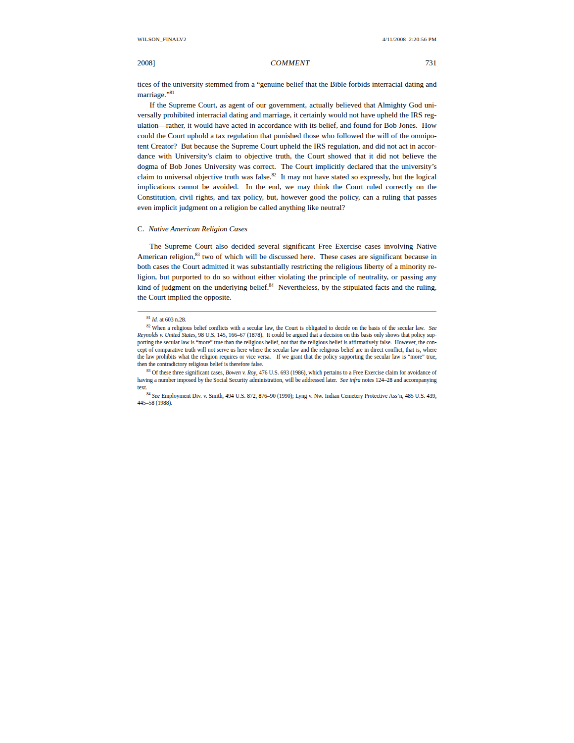Wilson_FINALv2 4/11/2008 2:20:56 PM
2008] COMMENT 731
tices of the university stemmed from a “genuine belief that the Bible forbids interracial dating and marriage.”81
If the Supreme Court, as agent of our government, actually believed that Almighty God universally prohibited interracial dating and marriage, it certainly would not have upheld the IRS regulation—rather, it would have acted in accordance with its belief, and found for Bob Jones. How could the Court uphold a tax regulation that punished those who followed the will of the omnipotent Creator? But because the Supreme Court upheld the IRS regulation, and did not act in accordance with University’s claim to objective truth, the Court showed that it did not believe the dogma of Bob Jones University was correct. The Court implicitly declared that the university’s claim to universal objective truth was false.82 It may not have stated so expressly, but the logical implications cannot be avoided. In the end, we may think the Court ruled correctly on the Constitution, civil rights, and tax policy, but, however good the policy, can a ruling that passes even implicit judgment on a religion be called anything like neutral?
C. Native American Religion Cases
The Supreme Court also decided several significant Free Exercise cases involving Native American religion,83 two of which will be discussed here. These cases are significant because in both cases the Court admitted it was substantially restricting the religious liberty of a minority religion, but purported to do so without either violating the principle of neutrality, or passing any kind of judgment on the underlying belief.84 Nevertheless, by the stipulated facts and the ruling, the Court implied the opposite.
81 Id. at 603 n.28.
82 When a religious belief conflicts with a secular law, the Court is obligated to decide on the basis of the secular law. See Reynolds v. United States, 98 U.S. 145, 166–67 (1878). It could be argued that a decision on this basis only shows that policy supporting the secular law is “more” true than the religious belief, not that the religious belief is affirmatively false. However, the concept of comparative truth will not serve us here where the secular law and the religious belief are in direct conflict, that is, where the law prohibits what the religion requires or vice versa. If we grant that the policy supporting the secular law is “more” true, then the contradictory religious belief is therefore false.
83 Of these three significant cases, Bowen v. Roy, 476 U.S. 693 (1986), which pertains to a Free Exercise claim for avoidance of having a number imposed by the Social Security administration, will be addressed later. See infra notes 124–28 and accompanying text.
84 See Employment Div. v. Smith, 494 U.S. 872, 876–90 (1990); Lyng v. Nw. Indian Cemetery Protective Ass’n, 485 U.S. 439, 445–58 (1988).